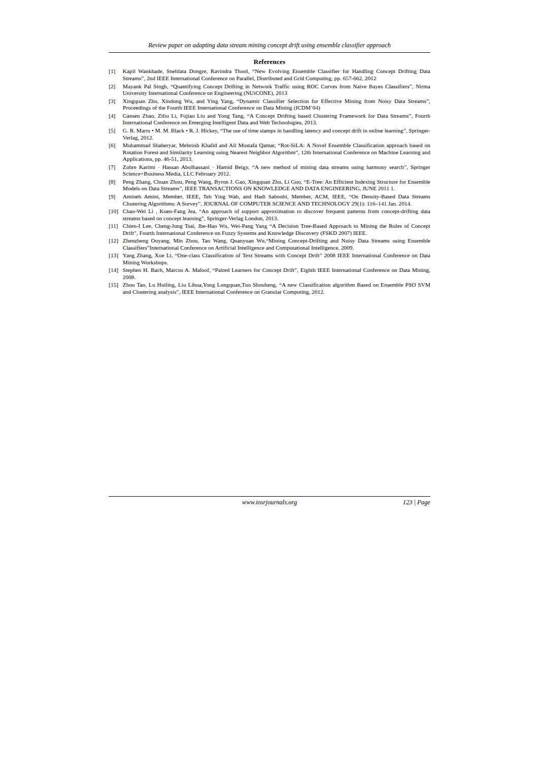Review paper on adapting data stream mining concept drift using ensemble classifier approach
References
[1] Kapil Wankhade, Snehlata Dongre, Ravindra Thool, “New Evolving Ensemble Classifier for Handling Concept Drifting Data Streams”, 2nd IEEE International Conference on Parallel, Distributed and Grid Computing, pp. 657-662, 2012
[2] Mayank Pal Singh, “Quantifying Concept Drifting in Network Traffic using ROC Curves from Naive Bayes Classifiers”, Nirma University International Conference on Engineering (NUiCONE), 2013
[3] Xingquan Zhu, Xindong Wu, and Ying Yang, “Dynamic Classifier Selection for Effective Mining from Noisy Data Streams”, Proceedings of the Fourth IEEE International Conference on Data Mining (ICDM’04)
[4] Gansen Zhao, Ziliu Li, Fujiao Liu and Yong Tang, “A Concept Drifting based Clustering Framework for Data Streams”, Fourth International Conference on Emerging Intelligent Data and Web Technologies, 2013.
[5] G. R. Marrs • M. M. Black • R. J. Hickey, “The use of time stamps in handling latency and concept drift in online learning”, Springer-Verlag, 2012.
[6] Muhammad Shaheryar, Mehrosh Khalid and Ali Mustafa Qamar, “Rot-SiLA: A Novel Ensemble Classification approach based on Rotation Forest and Similarity Learning using Nearest Neighbor Algorithm”, 12th International Conference on Machine Learning and Applications, pp. 46-51, 2013.
[7] Zohre Karimi · Hassan Abolhassani · Hamid Beigy, “A new method of mining data streams using harmony search”, Springer Science+Business Media, LLC February 2012.
[8] Peng Zhang, Chuan Zhou, Peng Wang, Byron J. Gao, Xingquan Zhu, Li Guo, “E-Tree: An Efficient Indexing Structure for Ensemble Models on Data Streams”, IEEE TRANSACTIONS ON KNOWLEDGE AND DATA ENGINEERING, JUNE 2011 1.
[9] Amineh Amini, Member, IEEE, Teh Ying Wah, and Hadi Saboohi, Member, ACM, IEEE, “On Density-Based Data Streams Clustering Algorithms: A Survey”, JOURNAL OF COMPUTER SCIENCE AND TECHNOLOGY 29(1): 116–141 Jan. 2014.
[10] Chao-Wei Li , Kuen-Fang Jea, “An approach of support approximation to discover frequent patterns from concept-drifting data streams based on concept learning”, Springer-Verlag London, 2013.
[11] Chien-I Lee, Cheng-Jung Tsai, Jhe-Hao Wu, Wei-Pang Yang “A Decision Tree-Based Approach to Mining the Rules of Concept Drift”, Fourth International Conference on Fuzzy Systems and Knowledge Discovery (FSKD 2007) IEEE.
[12] Zhenzheng Ouyang, Min Zhou, Tao Wang, Quanyuan Wu,“Mining Concept-Drifting and Noisy Data Streams using Ensemble Classifiers”International Conference on Artificial Intelligence and Computational Intelligence, 2009.
[13] Yang Zhang, Xue Li, “One-class Classification of Text Streams with Concept Drift” 2008 IEEE International Conference on Data Mining Workshops.
[14] Stephen H. Bach, Marcus A. Maloof, “Paired Learners for Concept Drift”, Eighth IEEE International Conference on Data Mining, 2008.
[15] Zhou Tao, Lu Huiling, Liu Lihua,Yong Longquan,Tuo Shouheng, “A new Classification algorithm Based on Ensemble PSO SVM and Clustering analysis”, IEEE International Conference on Granular Computing, 2012.
www.iosrjournals.org 123 | Page